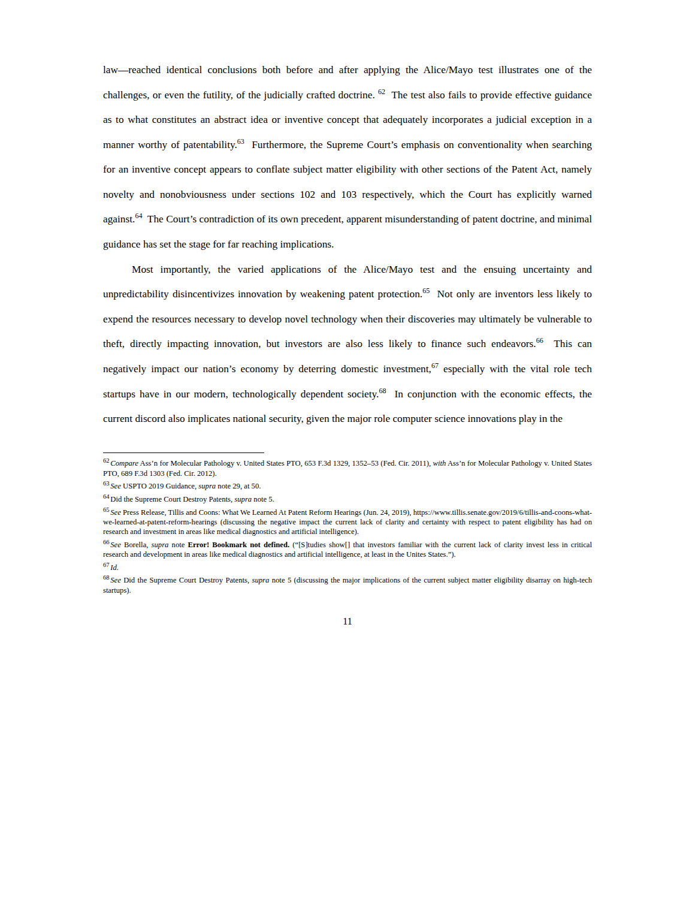law—reached identical conclusions both before and after applying the Alice/Mayo test illustrates one of the challenges, or even the futility, of the judicially crafted doctrine. 62 The test also fails to provide effective guidance as to what constitutes an abstract idea or inventive concept that adequately incorporates a judicial exception in a manner worthy of patentability.63 Furthermore, the Supreme Court’s emphasis on conventionality when searching for an inventive concept appears to conflate subject matter eligibility with other sections of the Patent Act, namely novelty and nonobviousness under sections 102 and 103 respectively, which the Court has explicitly warned against.64 The Court’s contradiction of its own precedent, apparent misunderstanding of patent doctrine, and minimal guidance has set the stage for far reaching implications.
Most importantly, the varied applications of the Alice/Mayo test and the ensuing uncertainty and unpredictability disincentivizes innovation by weakening patent protection.65 Not only are inventors less likely to expend the resources necessary to develop novel technology when their discoveries may ultimately be vulnerable to theft, directly impacting innovation, but investors are also less likely to finance such endeavors.66 This can negatively impact our nation’s economy by deterring domestic investment,67 especially with the vital role tech startups have in our modern, technologically dependent society.68 In conjunction with the economic effects, the current discord also implicates national security, given the major role computer science innovations play in the
62 Compare Ass’n for Molecular Pathology v. United States PTO, 653 F.3d 1329, 1352–53 (Fed. Cir. 2011), with Ass’n for Molecular Pathology v. United States PTO, 689 F.3d 1303 (Fed. Cir. 2012).
63 See USPTO 2019 Guidance, supra note 29, at 50.
64 Did the Supreme Court Destroy Patents, supra note 5.
65 See Press Release, Tillis and Coons: What We Learned At Patent Reform Hearings (Jun. 24, 2019), https://www.tillis.senate.gov/2019/6/tillis-and-coons-what-we-learned-at-patent-reform-hearings (discussing the negative impact the current lack of clarity and certainty with respect to patent eligibility has had on research and investment in areas like medical diagnostics and artificial intelligence).
66 See Borella, supra note Error! Bookmark not defined. (“[S]tudies show[] that investors familiar with the current lack of clarity invest less in critical research and development in areas like medical diagnostics and artificial intelligence, at least in the Unites States.”).
67 Id.
68 See Did the Supreme Court Destroy Patents, supra note 5 (discussing the major implications of the current subject matter eligibility disarray on high-tech startups).
11